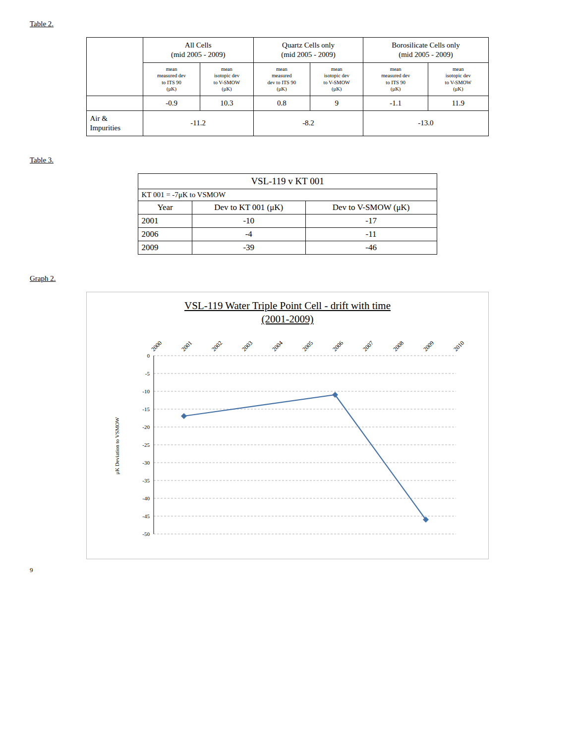Table 2.
| | All Cells (mid 2005 - 2009) | Quartz Cells only (mid 2005 - 2009) | Borosilicate Cells only (mid 2005 - 2009) |
| mean measured dev to ITS 90 (μK) | mean isotopic dev to V-SMOW (μK) | mean measured dev to ITS 90 (μK) | mean isotopic dev to V-SMOW (μK) | mean measured dev to ITS 90 (μK) | mean isotopic dev to V-SMOW (μK) |
| | -0.9 | 10.3 | 0.8 | 9 | -1.1 | 11.9 |
| Air & Impurities | -11.2 | -8.2 | -13.0 |
Table 3.
| VSL-119 v KT 001 |
| KT 001 = -7μK to VSMOW |
| Year | Dev to KT 001 (μK) | Dev to V-SMOW (μK) |
| 2001 | -10 | -17 |
| 2006 | -4 | -11 |
| 2009 | -39 | -46 |
Graph 2.
VSL-119 Water Triple Point Cell - drift with time
(2001-2009)
0 -5 -10 -15 -20 -25 -30 -35 -40 -45 -50 μK Deviation to VSMOW 2000 2001 2002 2003 2004 2005 2006 2007 2008 2009 2010
9